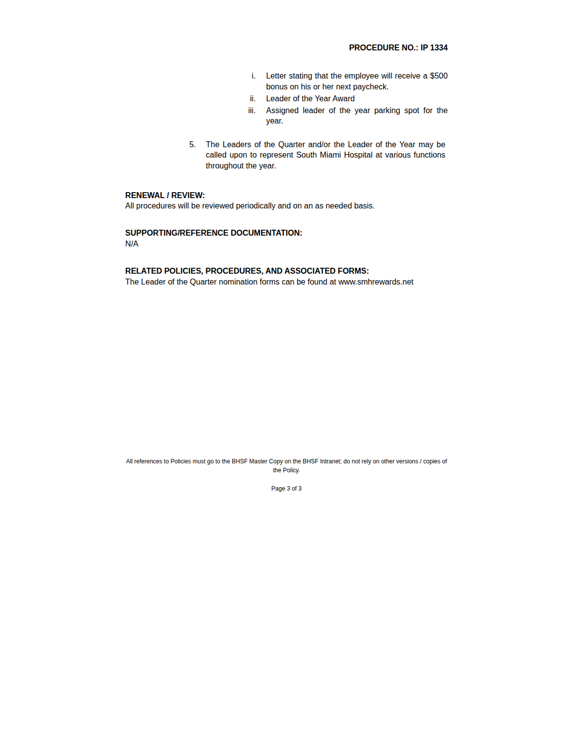PROCEDURE NO.: IP 1334
i. Letter stating that the employee will receive a $500 bonus on his or her next paycheck.
ii. Leader of the Year Award
iii. Assigned leader of the year parking spot for the year.
5. The Leaders of the Quarter and/or the Leader of the Year may be called upon to represent South Miami Hospital at various functions throughout the year.
RENEWAL / REVIEW:
All procedures will be reviewed periodically and on an as needed basis.
SUPPORTING/REFERENCE DOCUMENTATION:
N/A
RELATED POLICIES, PROCEDURES, AND ASSOCIATED FORMS:
The Leader of the Quarter nomination forms can be found at www.smhrewards.net
All references to Policies must go to the BHSF Master Copy on the BHSF Intranet; do not rely on other versions / copies of the Policy.
Page 3 of 3